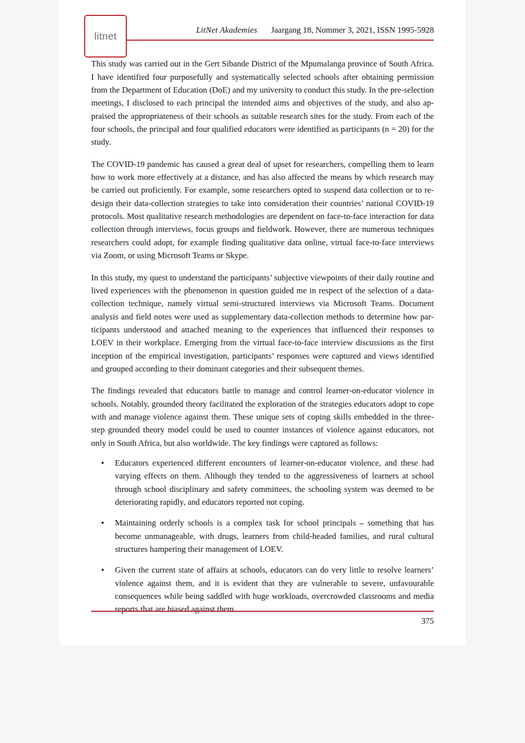litnet
LitNet Akademies Jaargang 18, Nommer 3, 2021, ISSN 1995-5928
This study was carried out in the Gert Sibande District of the Mpumalanga province of South Africa. I have identified four purposefully and systematically selected schools after obtaining permission from the Department of Education (DoE) and my university to conduct this study. In the pre-selection meetings, I disclosed to each principal the intended aims and objectives of the study, and also appraised the appropriateness of their schools as suitable research sites for the study. From each of the four schools, the principal and four qualified educators were identified as participants (n = 20) for the study.
The COVID-19 pandemic has caused a great deal of upset for researchers, compelling them to learn how to work more effectively at a distance, and has also affected the means by which research may be carried out proficiently. For example, some researchers opted to suspend data collection or to redesign their data-collection strategies to take into consideration their countries’ national COVID-19 protocols. Most qualitative research methodologies are dependent on face-to-face interaction for data collection through interviews, focus groups and fieldwork. However, there are numerous techniques researchers could adopt, for example finding qualitative data online, virtual face-to-face interviews via Zoom, or using Microsoft Teams or Skype.
In this study, my quest to understand the participants’ subjective viewpoints of their daily routine and lived experiences with the phenomenon in question guided me in respect of the selection of a data-collection technique, namely virtual semi-structured interviews via Microsoft Teams. Document analysis and field notes were used as supplementary data-collection methods to determine how participants understood and attached meaning to the experiences that influenced their responses to LOEV in their workplace. Emerging from the virtual face-to-face interview discussions as the first inception of the empirical investigation, participants’ responses were captured and views identified and grouped according to their dominant categories and their subsequent themes.
The findings revealed that educators battle to manage and control learner-on-educator violence in schools. Notably, grounded theory facilitated the exploration of the strategies educators adopt to cope with and manage violence against them. These unique sets of coping skills embedded in the three-step grounded theory model could be used to counter instances of violence against educators, not only in South Africa, but also worldwide. The key findings were captured as follows:
Educators experienced different encounters of learner-on-educator violence, and these had varying effects on them. Although they tended to the aggressiveness of learners at school through school disciplinary and safety committees, the schooling system was deemed to be deteriorating rapidly, and educators reported not coping.
Maintaining orderly schools is a complex task for school principals – something that has become unmanageable, with drugs, learners from child-headed families, and rural cultural structures hampering their management of LOEV.
Given the current state of affairs at schools, educators can do very little to resolve learners’ violence against them, and it is evident that they are vulnerable to severe, unfavourable consequences while being saddled with huge workloads, overcrowded classrooms and media reports that are biased against them.
375